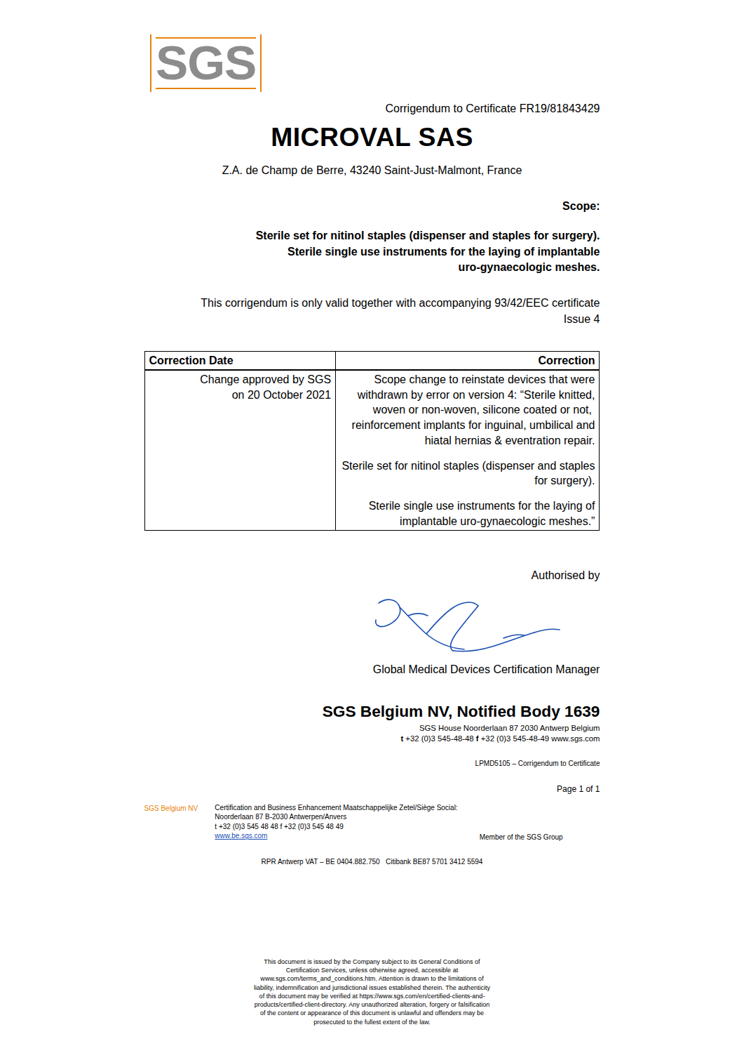SGS
Corrigendum to Certificate FR19/81843429
MICROVAL SAS
Z.A. de Champ de Berre, 43240 Saint-Just-Malmont, France
Scope:
Sterile set for nitinol staples (dispenser and staples for surgery).
Sterile single use instruments for the laying of implantable
uro-gynaecologic meshes.
This corrigendum is only valid together with accompanying 93/42/EEC certificate
Issue 4
| Correction Date | Correction |
| --- | --- |
| Change approved by SGS on 20 October 2021 | Scope change to reinstate devices that were withdrawn by error on version 4: “Sterile knitted, woven or non-woven, silicone coated or not, reinforcement implants for inguinal, umbilical and hiatal hernias & eventration repair. Sterile set for nitinol staples (dispenser and staples for surgery). Sterile single use instruments for the laying of implantable uro-gynaecologic meshes.” |
Authorised by
Global Medical Devices Certification Manager
SGS Belgium NV, Notified Body 1639
SGS House Noorderlaan 87 2030 Antwerp Belgium
t +32 (0)3 545-48-48 f +32 (0)3 545-48-49 www.sgs.com
LPMD5105 – Corrigendum to Certificate
Page 1 of 1
SGS Belgium NV
Certification and Business Enhancement Maatschappelijke Zetel/Siège Social:
Noorderlaan 87 B-2030 Antwerpen/Anvers
t +32 (0)3 545 48 48 f +32 (0)3 545 48 49
www.be.sgs.com
Member of the SGS Group
RPR Antwerp VAT – BE 0404.882.750 Citibank BE87 5701 3412 5594
This document is issued by the Company subject to its General Conditions of Certification Services, unless otherwise agreed, accessible at www.sgs.com/terms_and_conditions.htm. Attention is drawn to the limitations of liability, indemnification and jurisdictional issues established therein. The authenticity of this document may be verified at https://www.sgs.com/en/certified-clients-and-products/certified-client-directory. Any unauthorized alteration, forgery or falsification of the content or appearance of this document is unlawful and offenders may be prosecuted to the fullest extent of the law.